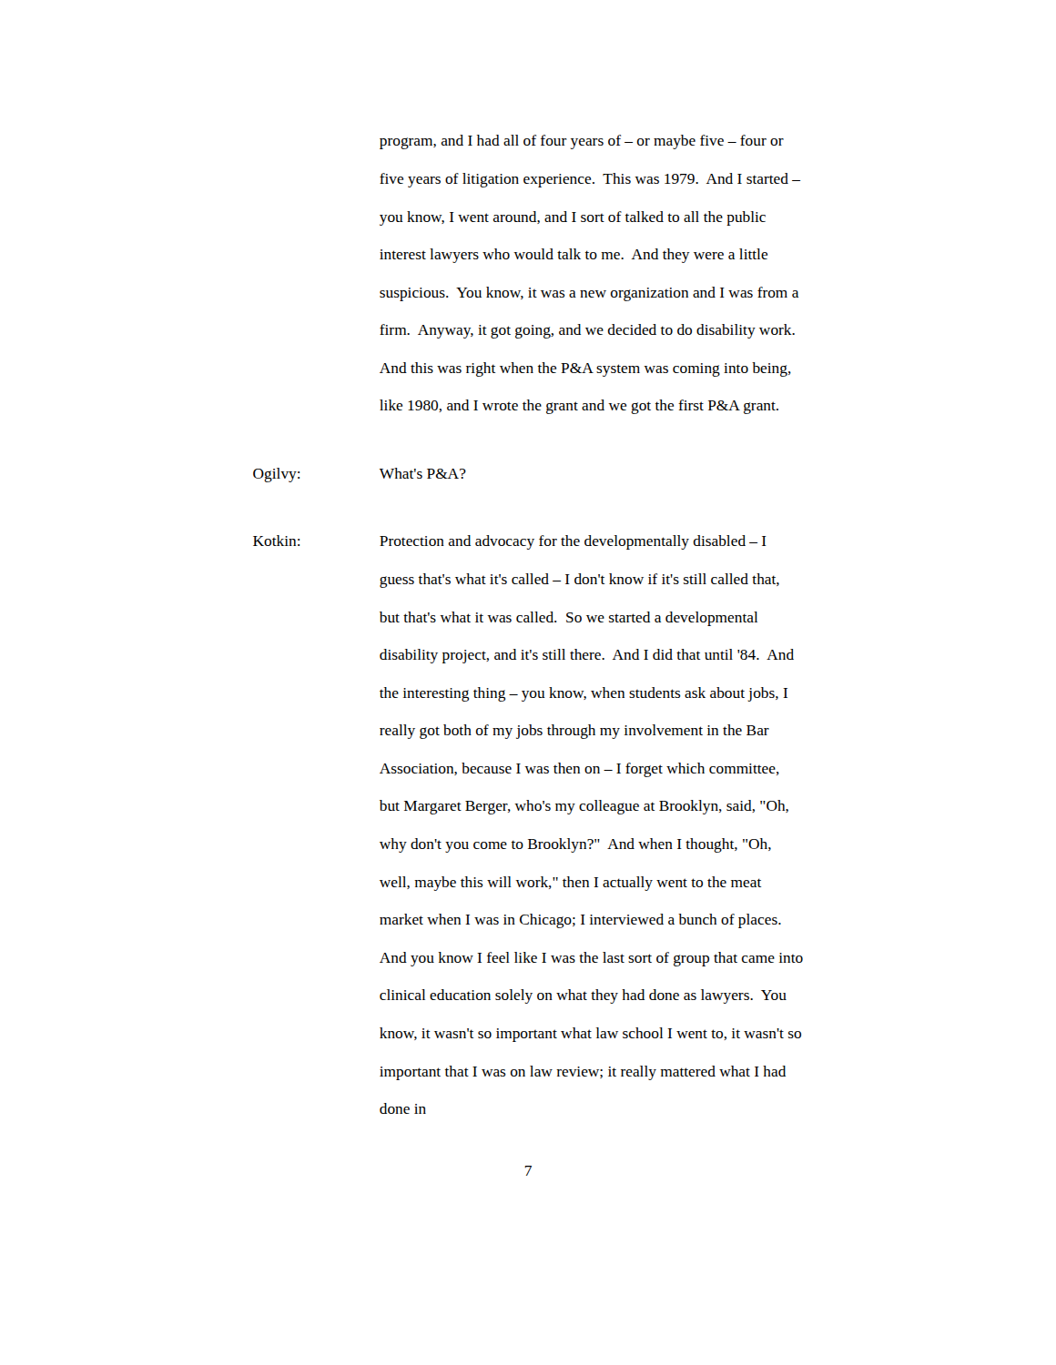program, and I had all of four years of – or maybe five – four or five years of litigation experience. This was 1979. And I started – you know, I went around, and I sort of talked to all the public interest lawyers who would talk to me. And they were a little suspicious. You know, it was a new organization and I was from a firm. Anyway, it got going, and we decided to do disability work. And this was right when the P&A system was coming into being, like 1980, and I wrote the grant and we got the first P&A grant.
Ogilvy:
What's P&A?
Kotkin:
Protection and advocacy for the developmentally disabled – I guess that's what it's called – I don't know if it's still called that, but that's what it was called. So we started a developmental disability project, and it's still there. And I did that until '84. And the interesting thing – you know, when students ask about jobs, I really got both of my jobs through my involvement in the Bar Association, because I was then on – I forget which committee, but Margaret Berger, who's my colleague at Brooklyn, said, "Oh, why don't you come to Brooklyn?" And when I thought, "Oh, well, maybe this will work," then I actually went to the meat market when I was in Chicago; I interviewed a bunch of places. And you know I feel like I was the last sort of group that came into clinical education solely on what they had done as lawyers. You know, it wasn't so important what law school I went to, it wasn't so important that I was on law review; it really mattered what I had done in
7